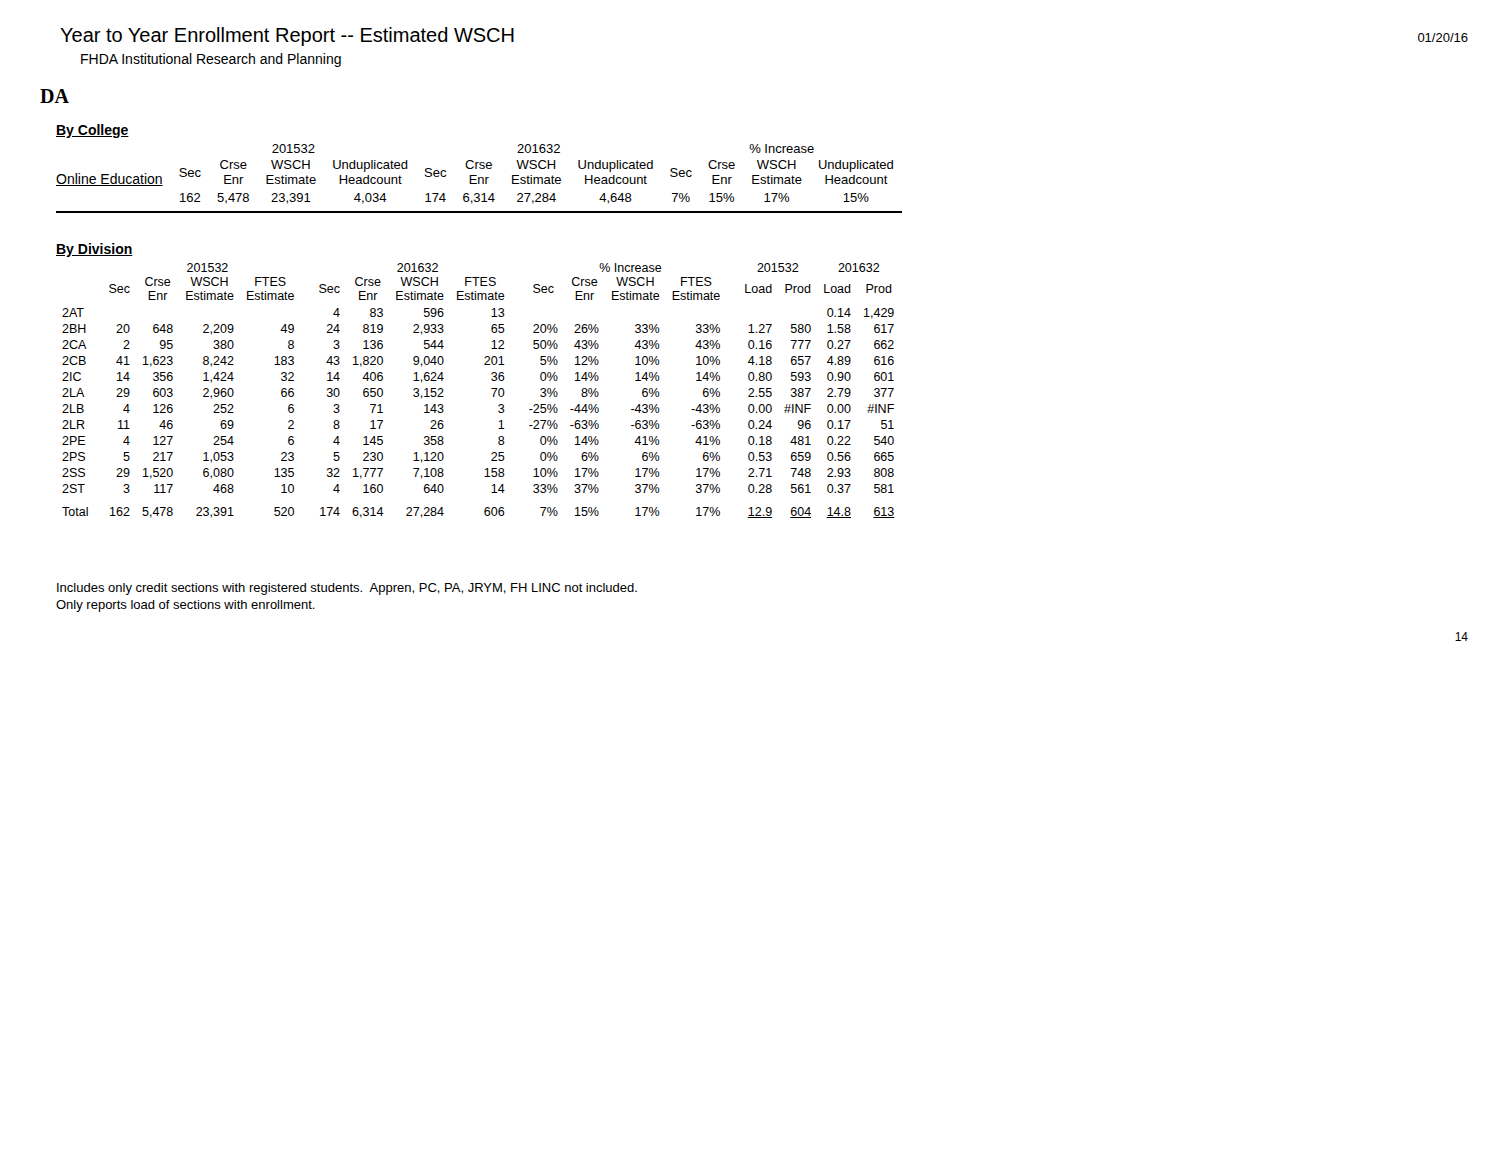01/20/16
Year to Year Enrollment Report -- Estimated WSCH
FHDA Institutional Research and Planning
DA
By College
| Online Education | 201532 | 201632 | % Increase |
| Sec | Crse Enr | WSCH Estimate | Unduplicated Headcount | Sec | Crse Enr | WSCH Estimate | Unduplicated Headcount | Sec | Crse Enr | WSCH Estimate | Unduplicated Headcount |
| | 162 | 5,478 | 23,391 | 4,034 | 174 | 6,314 | 27,284 | 4,648 | 7% | 15% | 17% | 15% |
By Division
| | 201532 | 201632 | % Increase | 201532 | 201632 |
| --- | --- | --- | --- | --- | --- |
| | Sec | Crse Enr | WSCH Estimate | FTES Estimate | | Sec | Crse Enr | WSCH Estimate | FTES Estimate | | Sec | Crse Enr | WSCH Estimate | FTES Estimate | | Load | Prod | Load | Prod |
| 2AT | | | | | | 4 | 83 | 596 | 13 | | | | | | | | | 0.14 | 1,429 |
| 2BH | 20 | 648 | 2,209 | 49 | | 24 | 819 | 2,933 | 65 | | 20% | 26% | 33% | 33% | | 1.27 | 580 | 1.58 | 617 |
| 2CA | 2 | 95 | 380 | 8 | | 3 | 136 | 544 | 12 | | 50% | 43% | 43% | 43% | | 0.16 | 777 | 0.27 | 662 |
| 2CB | 41 | 1,623 | 8,242 | 183 | | 43 | 1,820 | 9,040 | 201 | | 5% | 12% | 10% | 10% | | 4.18 | 657 | 4.89 | 616 |
| 2IC | 14 | 356 | 1,424 | 32 | | 14 | 406 | 1,624 | 36 | | 0% | 14% | 14% | 14% | | 0.80 | 593 | 0.90 | 601 |
| 2LA | 29 | 603 | 2,960 | 66 | | 30 | 650 | 3,152 | 70 | | 3% | 8% | 6% | 6% | | 2.55 | 387 | 2.79 | 377 |
| 2LB | 4 | 126 | 252 | 6 | | 3 | 71 | 143 | 3 | | -25% | -44% | -43% | -43% | | 0.00 | #INF | 0.00 | #INF |
| 2LR | 11 | 46 | 69 | 2 | | 8 | 17 | 26 | 1 | | -27% | -63% | -63% | -63% | | 0.24 | 96 | 0.17 | 51 |
| 2PE | 4 | 127 | 254 | 6 | | 4 | 145 | 358 | 8 | | 0% | 14% | 41% | 41% | | 0.18 | 481 | 0.22 | 540 |
| 2PS | 5 | 217 | 1,053 | 23 | | 5 | 230 | 1,120 | 25 | | 0% | 6% | 6% | 6% | | 0.53 | 659 | 0.56 | 665 |
| 2SS | 29 | 1,520 | 6,080 | 135 | | 32 | 1,777 | 7,108 | 158 | | 10% | 17% | 17% | 17% | | 2.71 | 748 | 2.93 | 808 |
| 2ST | 3 | 117 | 468 | 10 | | 4 | 160 | 640 | 14 | | 33% | 37% | 37% | 37% | | 0.28 | 561 | 0.37 | 581 |
| Total | 162 | 5,478 | 23,391 | 520 | | 174 | 6,314 | 27,284 | 606 | | 7% | 15% | 17% | 17% | | 12.9 | 604 | 14.8 | 613 |
Includes only credit sections with registered students. Appren, PC, PA, JRYM, FH LINC not included.
Only reports load of sections with enrollment.
14